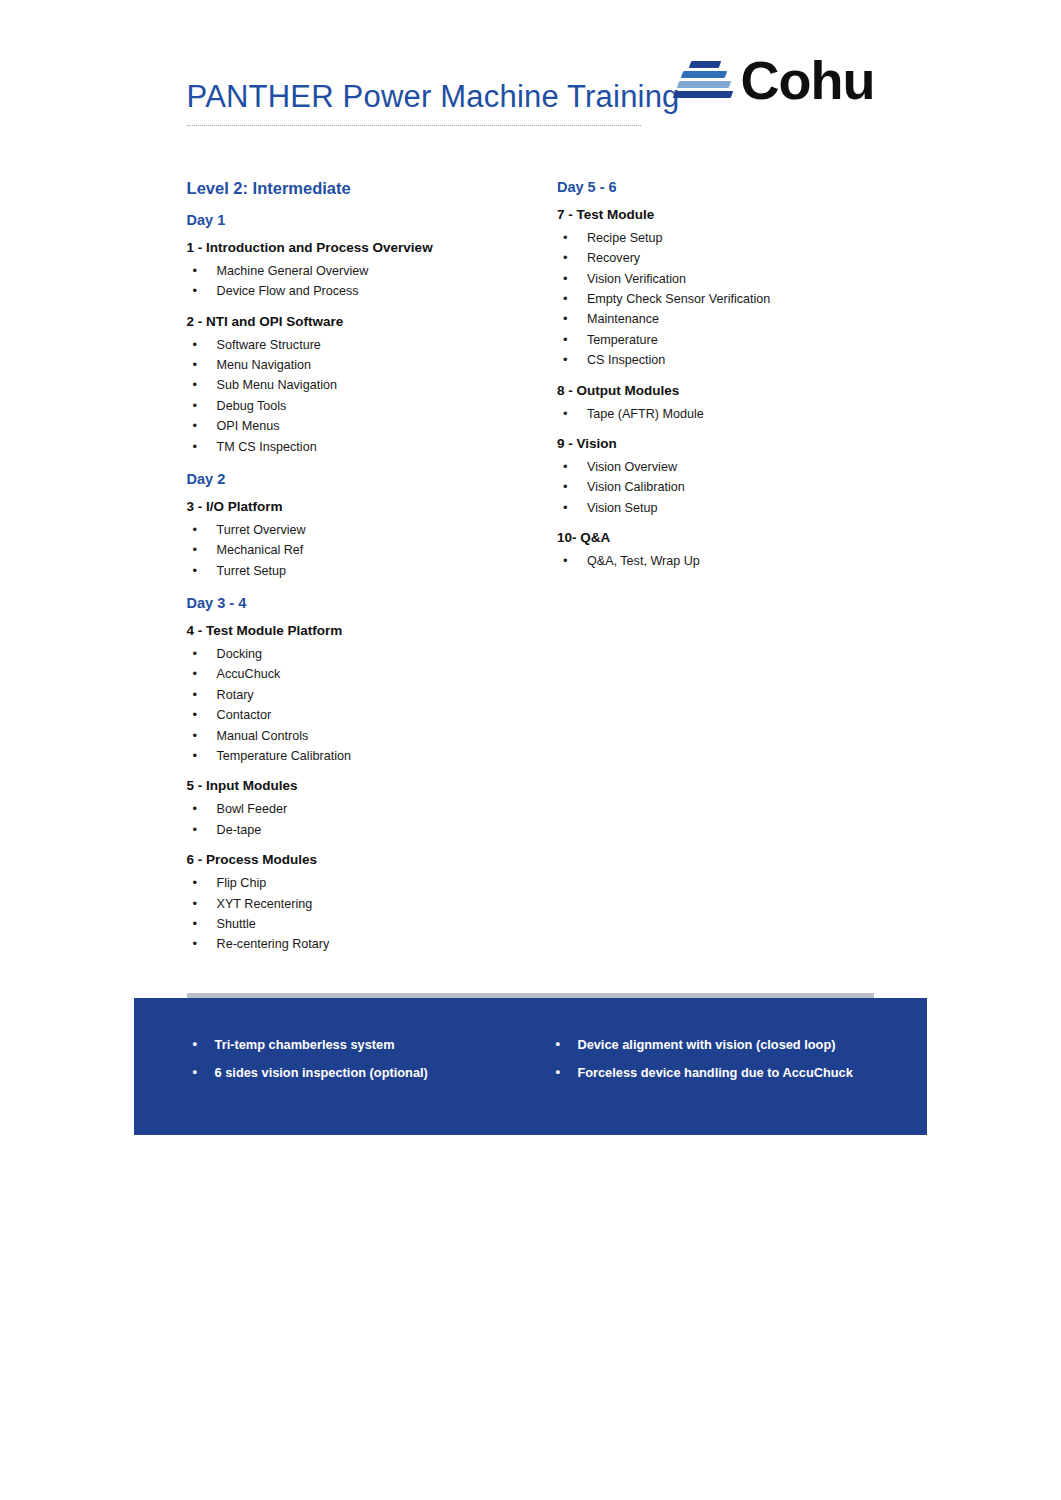Cohu
PANTHER Power Machine Training
Level 2: Intermediate
Day 1
1 - Introduction and Process Overview
Machine General Overview
Device Flow and Process
2 - NTI and OPI Software
Software Structure
Menu Navigation
Sub Menu Navigation
Debug Tools
OPI Menus
TM CS Inspection
Day 2
3 - I/O Platform
Turret Overview
Mechanical Ref
Turret Setup
Day 3 - 4
4 - Test Module Platform
Docking
AccuChuck
Rotary
Contactor
Manual Controls
Temperature Calibration
5 - Input Modules
Bowl Feeder
De-tape
6 - Process Modules
Flip Chip
XYT Recentering
Shuttle
Re-centering Rotary
Day 5 - 6
7 - Test Module
Recipe Setup
Recovery
Vision Verification
Empty Check Sensor Verification
Maintenance
Temperature
CS Inspection
8 - Output Modules
Tape (AFTR) Module
9 - Vision
Vision Overview
Vision Calibration
Vision Setup
10- Q&A
Q&A, Test, Wrap Up
Tri-temp chamberless system
6 sides vision inspection (optional)
Device alignment with vision (closed loop)
Forceless device handling due to AccuChuck